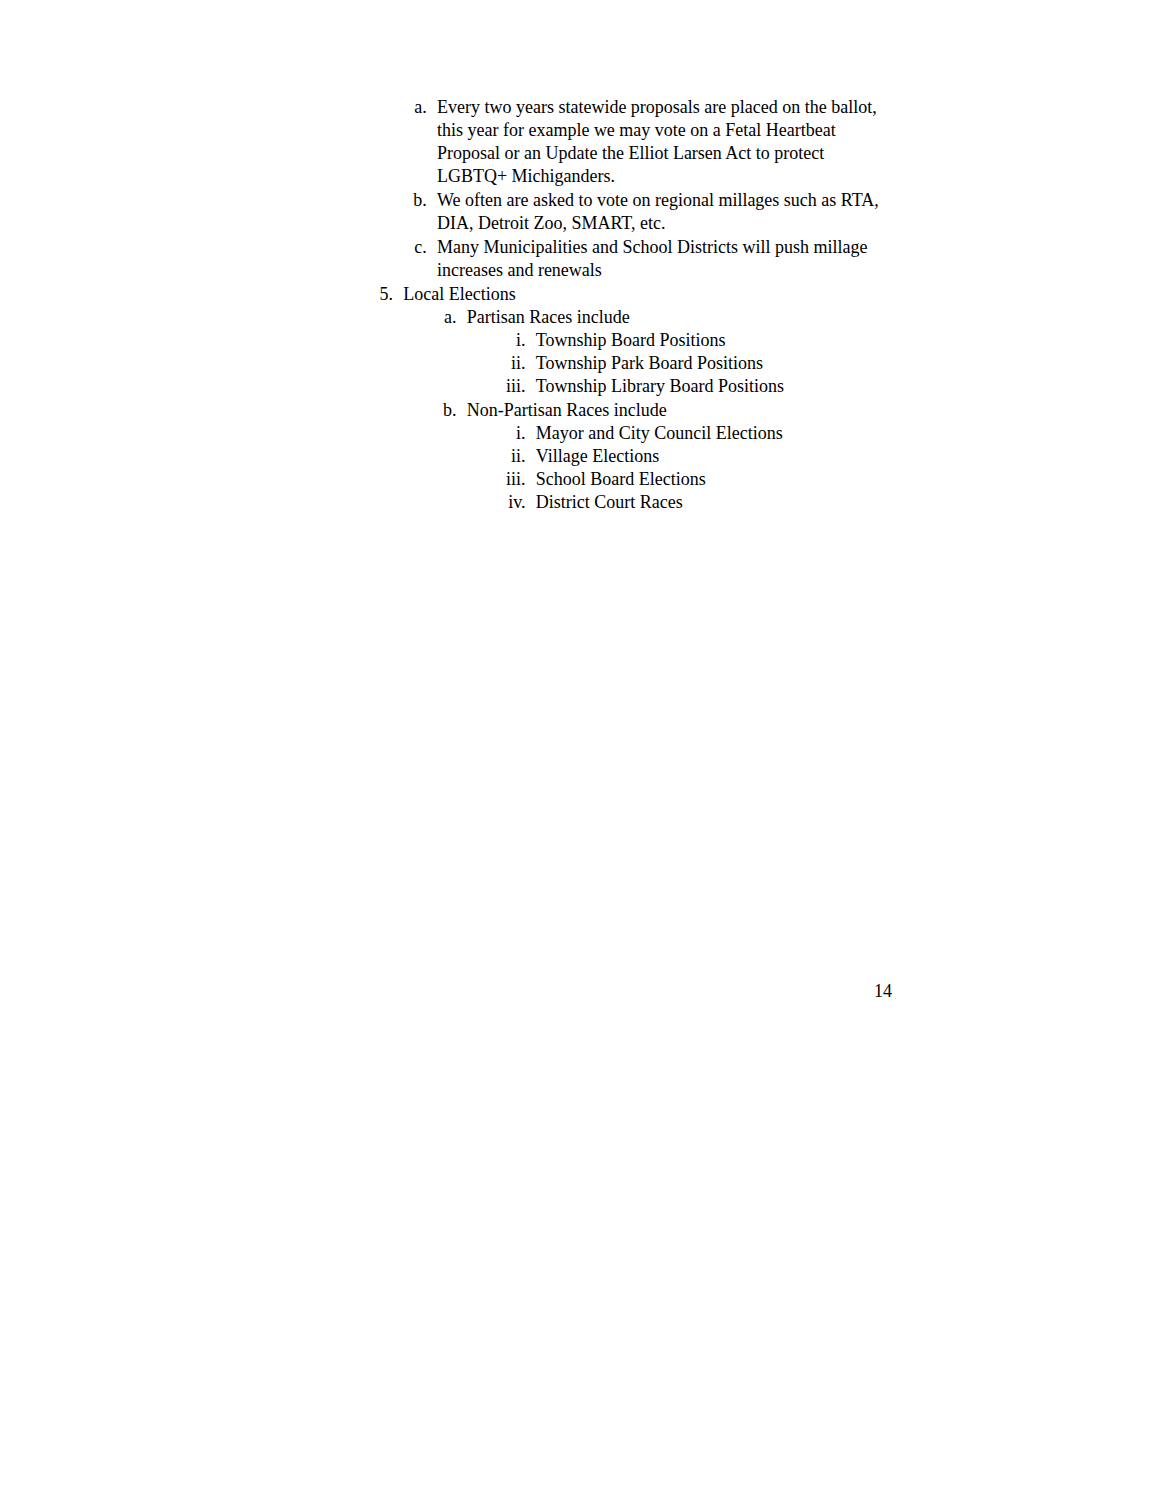Every two years statewide proposals are placed on the ballot, this year for example we may vote on a Fetal Heartbeat Proposal or an Update the Elliot Larsen Act to protect LGBTQ+ Michiganders.
We often are asked to vote on regional millages such as RTA, DIA, Detroit Zoo, SMART, etc.
Many Municipalities and School Districts will push millage increases and renewals
Local Elections
Partisan Races include
Township Board Positions
Township Park Board Positions
Township Library Board Positions
Non-Partisan Races include
Mayor and City Council Elections
Village Elections
School Board Elections
District Court Races
14